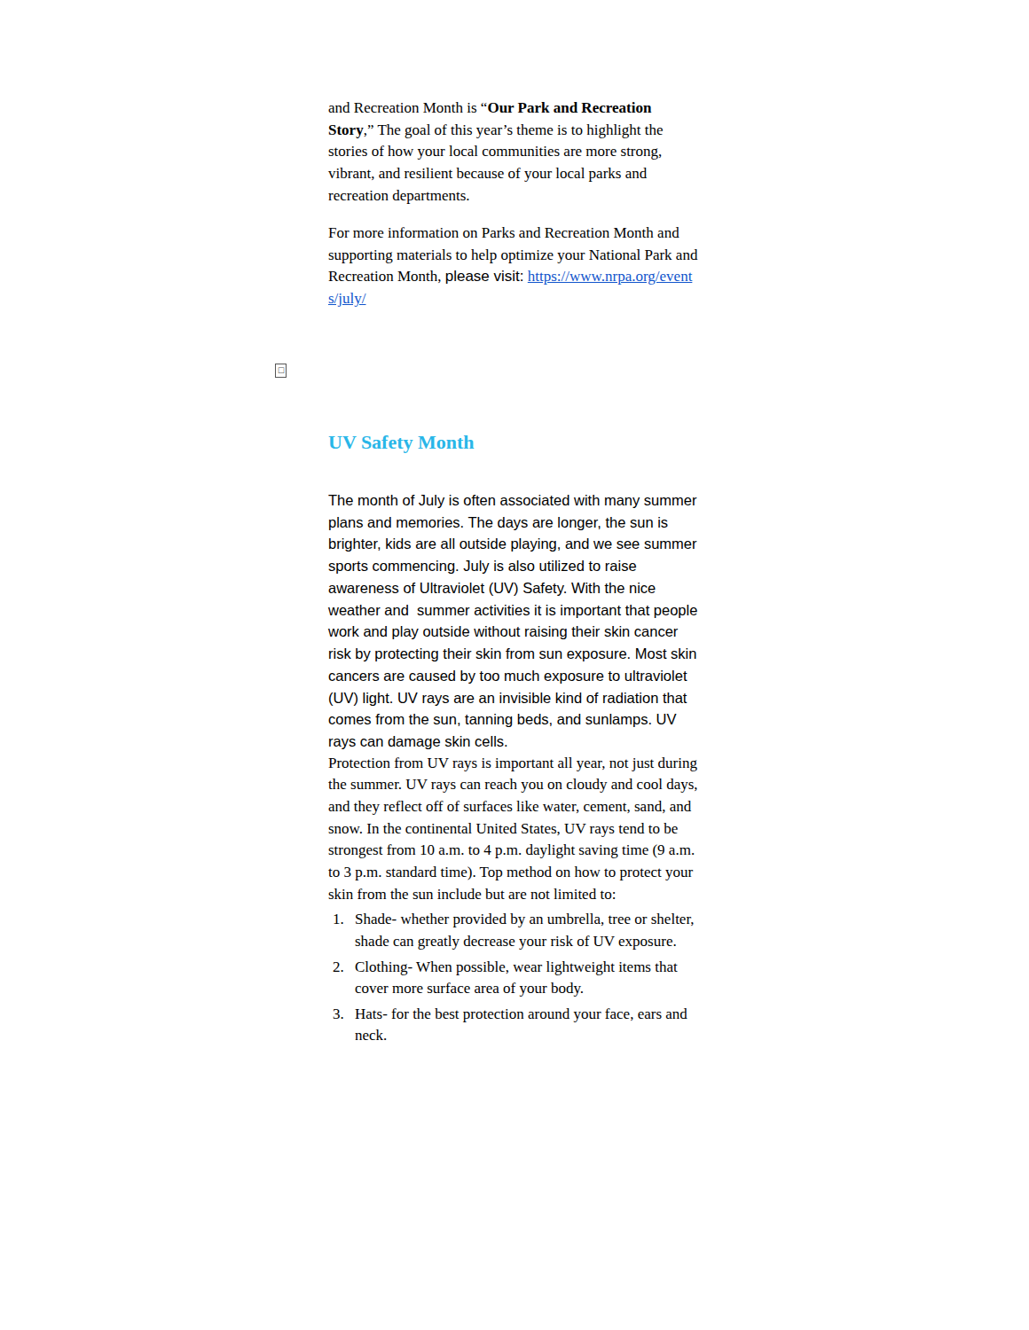and Recreation Month is “Our Park and Recreation Story,” The goal of this year’s theme is to highlight the stories of how your local communities are more strong, vibrant, and resilient because of your local parks and recreation departments.
For more information on Parks and Recreation Month and supporting materials to help optimize your National Park and Recreation Month, please visit: https://www.nrpa.org/events/july/
☐
UV Safety Month
The month of July is often associated with many summer plans and memories. The days are longer, the sun is brighter, kids are all outside playing, and we see summer sports commencing. July is also utilized to raise awareness of Ultraviolet (UV) Safety. With the nice weather and summer activities it is important that people work and play outside without raising their skin cancer risk by protecting their skin from sun exposure. Most skin cancers are caused by too much exposure to ultraviolet (UV) light. UV rays are an invisible kind of radiation that comes from the sun, tanning beds, and sunlamps. UV rays can damage skin cells.
Protection from UV rays is important all year, not just during the summer. UV rays can reach you on cloudy and cool days, and they reflect off of surfaces like water, cement, sand, and snow. In the continental United States, UV rays tend to be strongest from 10 a.m. to 4 p.m. daylight saving time (9 a.m. to 3 p.m. standard time). Top method on how to protect your skin from the sun include but are not limited to:
Shade- whether provided by an umbrella, tree or shelter, shade can greatly decrease your risk of UV exposure.
Clothing- When possible, wear lightweight items that cover more surface area of your body.
Hats- for the best protection around your face, ears and neck.